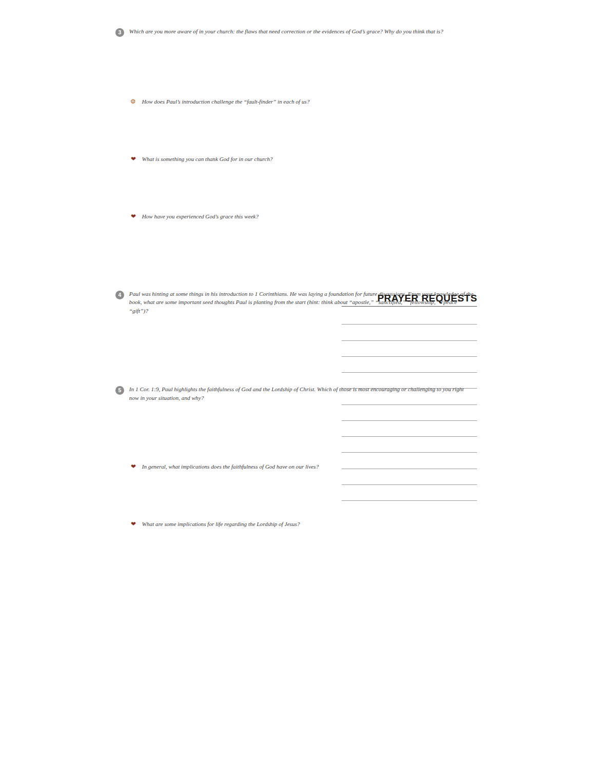3
Which are you more aware of in your church: the flaws that need correction or the evidences of God’s grace? Why do you think that is?
⚙
How does Paul’s introduction challenge the “fault-finder” in each of us?
❤
What is something you can thank God for in our church?
❤
How have you experienced God’s grace this week?
4
Paul was hinting at some things in his introduction to 1 Corinthians. He was laying a foundation for future discussions. From your knowledge of the book, what are some important seed thoughts Paul is planting from the start (hint: think about “apostle,” “sanctified,” “fellowship,” “peace” “gift”)?
5
In 1 Cor. 1:9, Paul highlights the faithfulness of God and the Lordship of Christ. Which of those is most encouraging or challenging to you right now in your situation, and why?
❤
In general, what implications does the faithfulness of God have on our lives?
❤
What are some implications for life regarding the Lordship of Jesus?
PRAYER REQUESTS